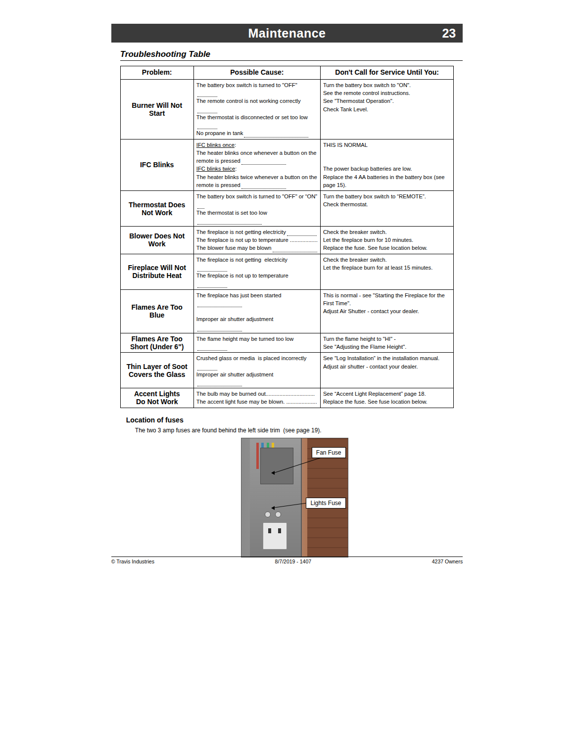Maintenance 23
Troubleshooting Table
| Problem: | Possible Cause: | Don't Call for Service Until You: |
| --- | --- | --- |
| Burner Will Not Start | The battery box switch is turned to "OFF" The remote control is not working correctly The thermostat is disconnected or set too low No propane in tank | Turn the battery box switch to "ON". See the remote control instructions. See "Thermostat Operation". Check Tank Level. |
| IFC Blinks | IFC blinks once : The heater blinks once whenever a button on the remote is pressed IFC blinks twice : The heater blinks twice whenever a button on the remote is pressed | THIS IS NORMAL The power backup batteries are low. Replace the 4 AA batteries in the battery box (see page 15). |
| Thermostat Does Not Work | The battery box switch is turned to "OFF" or “ON” The thermostat is set too low | Turn the battery box switch to “REMOTE”. Check thermostat. |
| Blower Does Not Work | The fireplace is not getting electricity The fireplace is not up to temperature .................. The blower fuse may be blown | Check the breaker switch. Let the fireplace burn for 10 minutes. Replace the fuse. See fuse location below. |
| Fireplace Will Not Distribute Heat | The fireplace is not getting electricity The fireplace is not up to temperature | Check the breaker switch. Let the fireplace burn for at least 15 minutes. |
| Flames Are Too Blue | The fireplace has just been started Improper air shutter adjustment | This is normal - see "Starting the Fireplace for the First Time". Adjust Air Shutter - contact your dealer. |
| Flames Are Too Short (Under 6") | The flame height may be turned too low | Turn the flame height to "HI" - See "Adjusting the Flame Height". |
| Thin Layer of Soot Covers the Glass | Crushed glass or media is placed incorrectly Improper air shutter adjustment | See "Log Installation” in the installation manual. Adjust air shutter - contact your dealer. |
| Accent Lights Do Not Work | The bulb may be burned out................................ The accent light fuse may be blown. .................... | See “Accent Light Replacement” page 18. Replace the fuse. See fuse location below. |
Location of fuses
The two 3 amp fuses are found behind the left side trim (see page 19).
Fan Fuse
Lights Fuse
© Travis Industries 8/7/2019 - 1407 4237 Owners